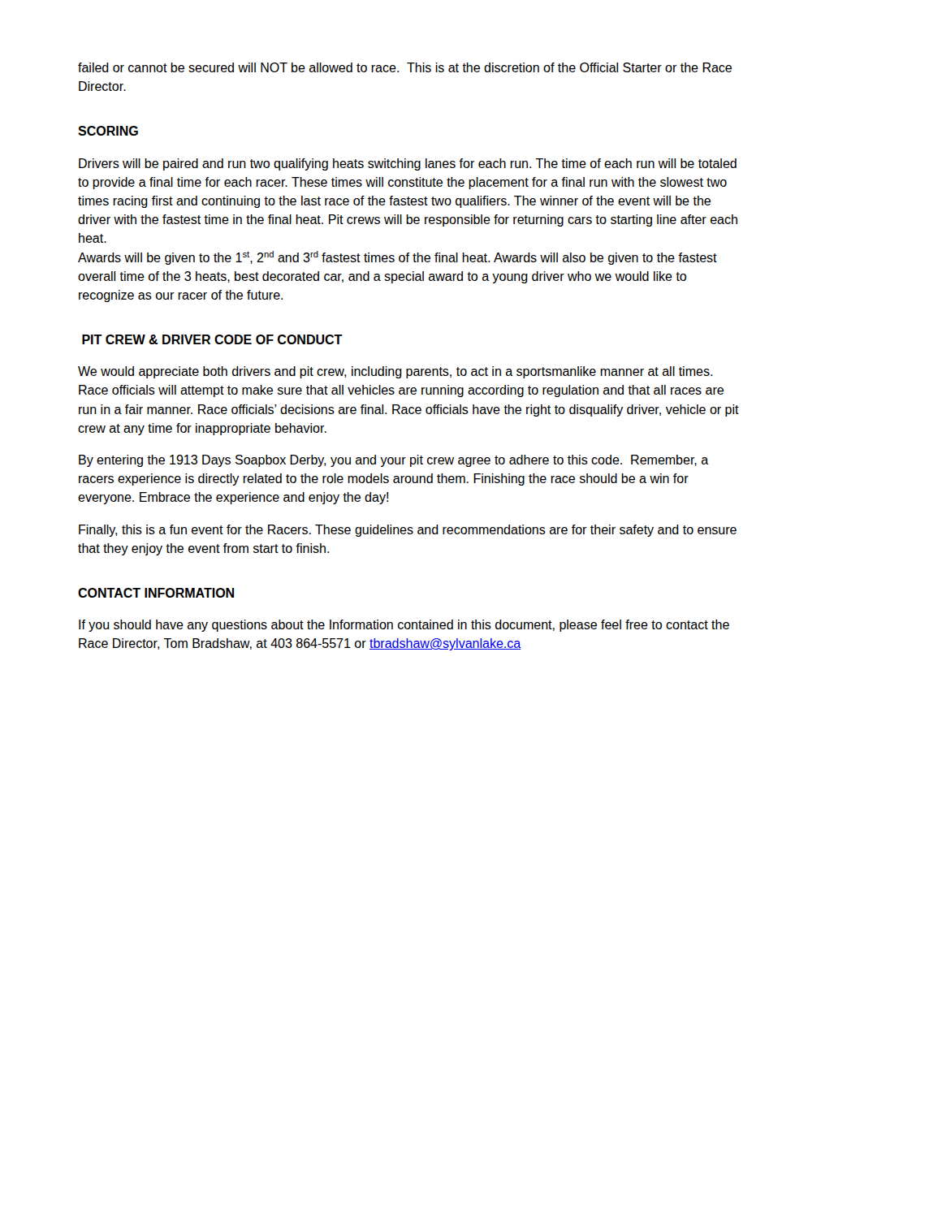failed or cannot be secured will NOT be allowed to race. This is at the discretion of the Official Starter or the Race Director.
SCORING
Drivers will be paired and run two qualifying heats switching lanes for each run. The time of each run will be totaled to provide a final time for each racer. These times will constitute the placement for a final run with the slowest two times racing first and continuing to the last race of the fastest two qualifiers. The winner of the event will be the driver with the fastest time in the final heat. Pit crews will be responsible for returning cars to starting line after each heat.
Awards will be given to the 1st, 2nd and 3rd fastest times of the final heat. Awards will also be given to the fastest overall time of the 3 heats, best decorated car, and a special award to a young driver who we would like to recognize as our racer of the future.
PIT CREW & DRIVER CODE OF CONDUCT
We would appreciate both drivers and pit crew, including parents, to act in a sportsmanlike manner at all times. Race officials will attempt to make sure that all vehicles are running according to regulation and that all races are run in a fair manner. Race officials’ decisions are final. Race officials have the right to disqualify driver, vehicle or pit crew at any time for inappropriate behavior.
By entering the 1913 Days Soapbox Derby, you and your pit crew agree to adhere to this code. Remember, a racers experience is directly related to the role models around them. Finishing the race should be a win for everyone. Embrace the experience and enjoy the day!
Finally, this is a fun event for the Racers. These guidelines and recommendations are for their safety and to ensure that they enjoy the event from start to finish.
CONTACT INFORMATION
If you should have any questions about the Information contained in this document, please feel free to contact the Race Director, Tom Bradshaw, at 403 864-5571 or tbradshaw@sylvanlake.ca